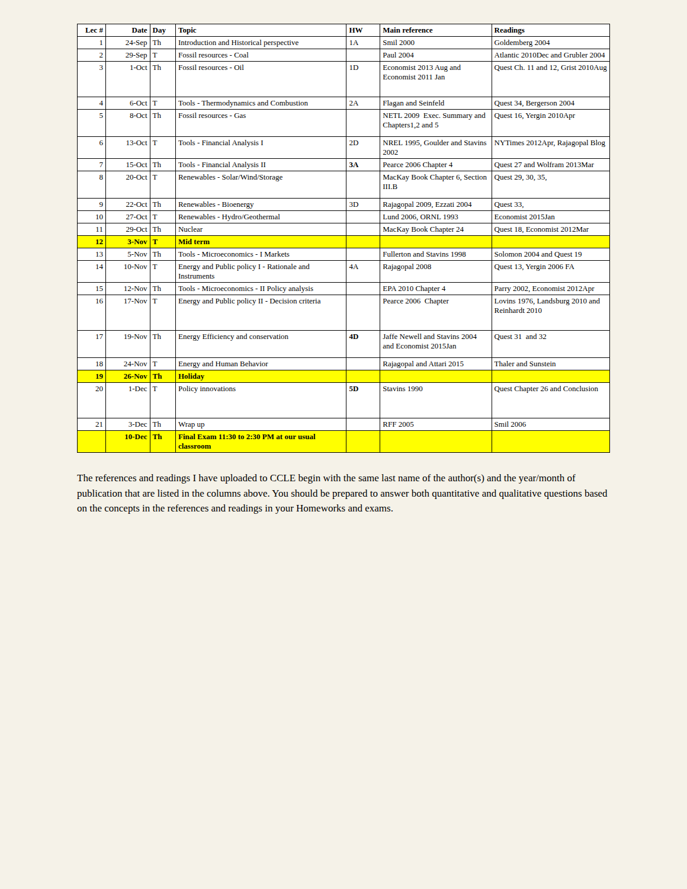| Lec # | Date | Day | Topic | HW | Main reference | Readings |
| --- | --- | --- | --- | --- | --- | --- |
| 1 | 24-Sep | Th | Introduction and Historical perspective | 1A | Smil 2000 | Goldemberg 2004 |
| 2 | 29-Sep | T | Fossil resources - Coal | | Paul 2004 | Atlantic 2010Dec and Grubler 2004 |
| 3 | 1-Oct | Th | Fossil resources - Oil | 1D | Economist 2013 Aug and Economist 2011 Jan | Quest Ch. 11 and 12, Grist 2010Aug |
| 4 | 6-Oct | T | Tools - Thermodynamics and Combustion | 2A | Flagan and Seinfeld | Quest 34, Bergerson 2004 |
| 5 | 8-Oct | Th | Fossil resources - Gas | | NETL 2009 Exec. Summary and Chapters1,2 and 5 | Quest 16, Yergin 2010Apr |
| 6 | 13-Oct | T | Tools - Financial Analysis I | 2D | NREL 1995, Goulder and Stavins 2002 | NYTimes 2012Apr, Rajagopal Blog |
| 7 | 15-Oct | Th | Tools - Financial Analysis II | 3A | Pearce 2006 Chapter 4 | Quest 27 and Wolfram 2013Mar |
| 8 | 20-Oct | T | Renewables - Solar/Wind/Storage | | MacKay Book Chapter 6, Section III.B | Quest 29, 30, 35, |
| 9 | 22-Oct | Th | Renewables - Bioenergy | 3D | Rajagopal 2009, Ezzati 2004 | Quest 33, |
| 10 | 27-Oct | T | Renewables - Hydro/Geothermal | | Lund 2006, ORNL 1993 | Economist 2015Jan |
| 11 | 29-Oct | Th | Nuclear | | MacKay Book Chapter 24 | Quest 18, Economist 2012Mar |
| 12 | 3-Nov | T | Mid term | | | |
| 13 | 5-Nov | Th | Tools - Microeconomics - I Markets | | Fullerton and Stavins 1998 | Solomon 2004 and Quest 19 |
| 14 | 10-Nov | T | Energy and Public policy I - Rationale and Instruments | 4A | Rajagopal 2008 | Quest 13, Yergin 2006 FA |
| 15 | 12-Nov | Th | Tools - Microeconomics - II Policy analysis | | EPA 2010 Chapter 4 | Parry 2002, Economist 2012Apr |
| 16 | 17-Nov | T | Energy and Public policy II - Decision criteria | | Pearce 2006 Chapter | Lovins 1976, Landsburg 2010 and Reinhardt 2010 |
| 17 | 19-Nov | Th | Energy Efficiency and conservation | 4D | Jaffe Newell and Stavins 2004 and Economist 2015Jan | Quest 31 and 32 |
| 18 | 24-Nov | T | Energy and Human Behavior | | Rajagopal and Attari 2015 | Thaler and Sunstein |
| 19 | 26-Nov | Th | Holiday | | | |
| 20 | 1-Dec | T | Policy innovations | 5D | Stavins 1990 | Quest Chapter 26 and Conclusion |
| 21 | 3-Dec | Th | Wrap up | | RFF 2005 | Smil 2006 |
| | 10-Dec | Th | Final Exam 11:30 to 2:30 PM at our usual classroom | | | |
The references and readings I have uploaded to CCLE begin with the same last name of the author(s) and the year/month of publication that are listed in the columns above. You should be prepared to answer both quantitative and qualitative questions based on the concepts in the references and readings in your Homeworks and exams.